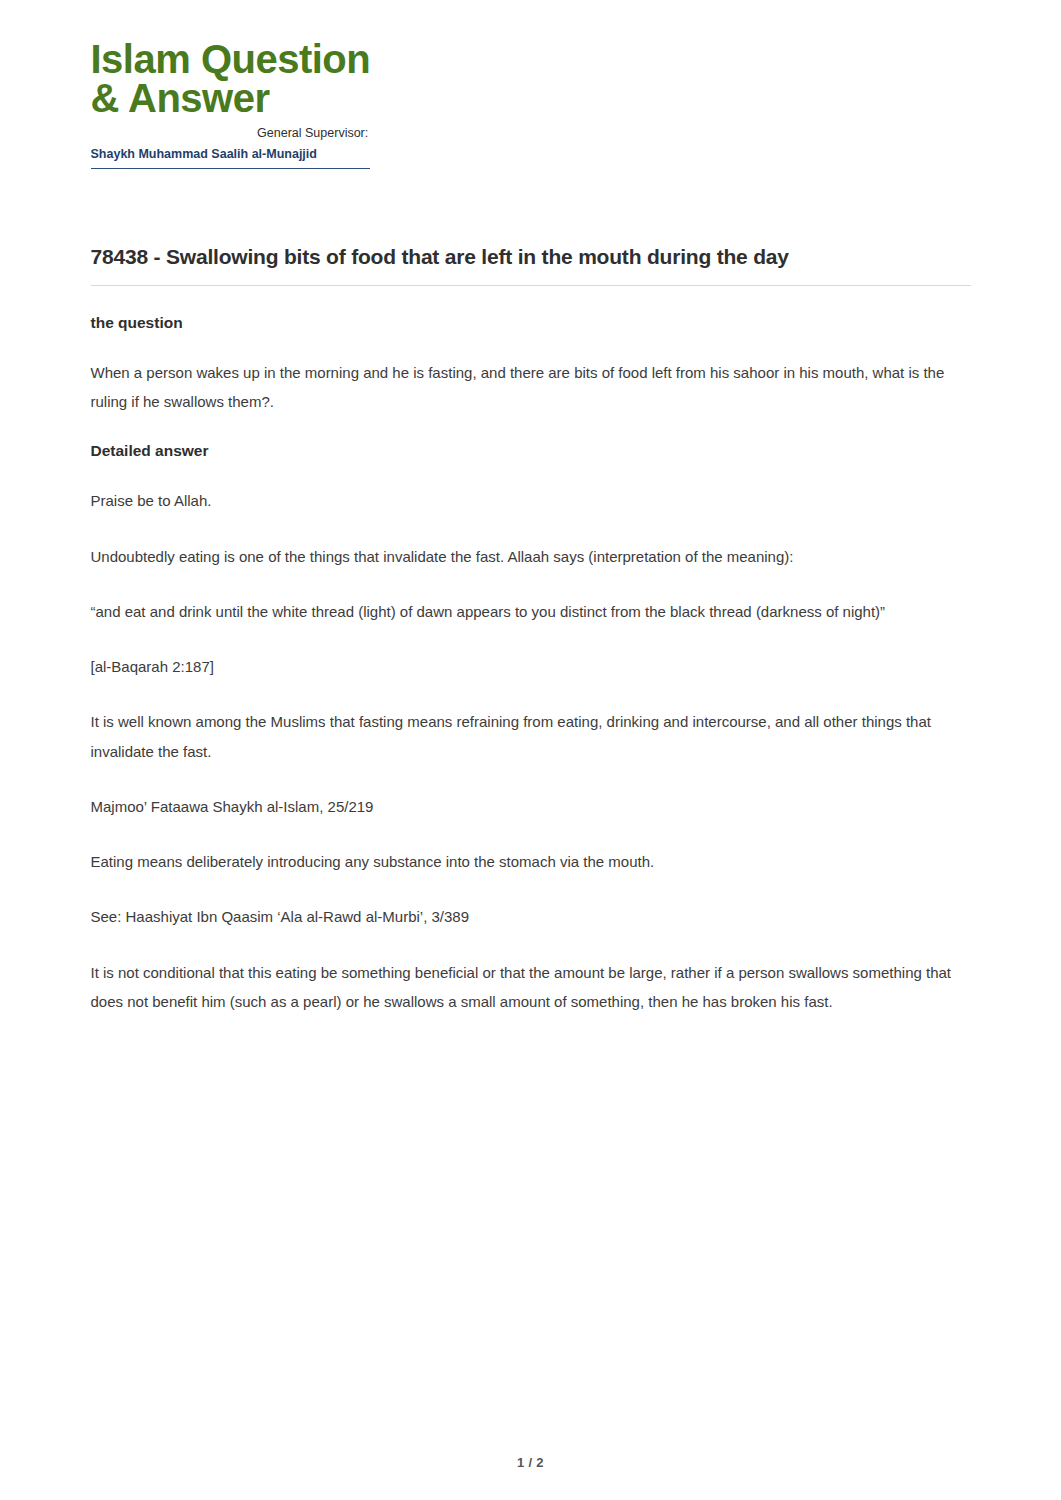Islam Question
& Answer
General Supervisor:
Shaykh Muhammad Saalih al-Munajjid
78438 - Swallowing bits of food that are left in the mouth during the day
the question
When a person wakes up in the morning and he is fasting, and there are bits of food left from his sahoor in his mouth, what is the ruling if he swallows them?.
Detailed answer
Praise be to Allah.
Undoubtedly eating is one of the things that invalidate the fast. Allaah says (interpretation of the meaning):
“and eat and drink until the white thread (light) of dawn appears to you distinct from the black thread (darkness of night)”
[al-Baqarah 2:187]
It is well known among the Muslims that fasting means refraining from eating, drinking and intercourse, and all other things that invalidate the fast.
Majmoo’ Fataawa Shaykh al-Islam, 25/219
Eating means deliberately introducing any substance into the stomach via the mouth.
See: Haashiyat Ibn Qaasim ‘Ala al-Rawd al-Murbi’, 3/389
It is not conditional that this eating be something beneficial or that the amount be large, rather if a person swallows something that does not benefit him (such as a pearl) or he swallows a small amount of something, then he has broken his fast.
1 / 2